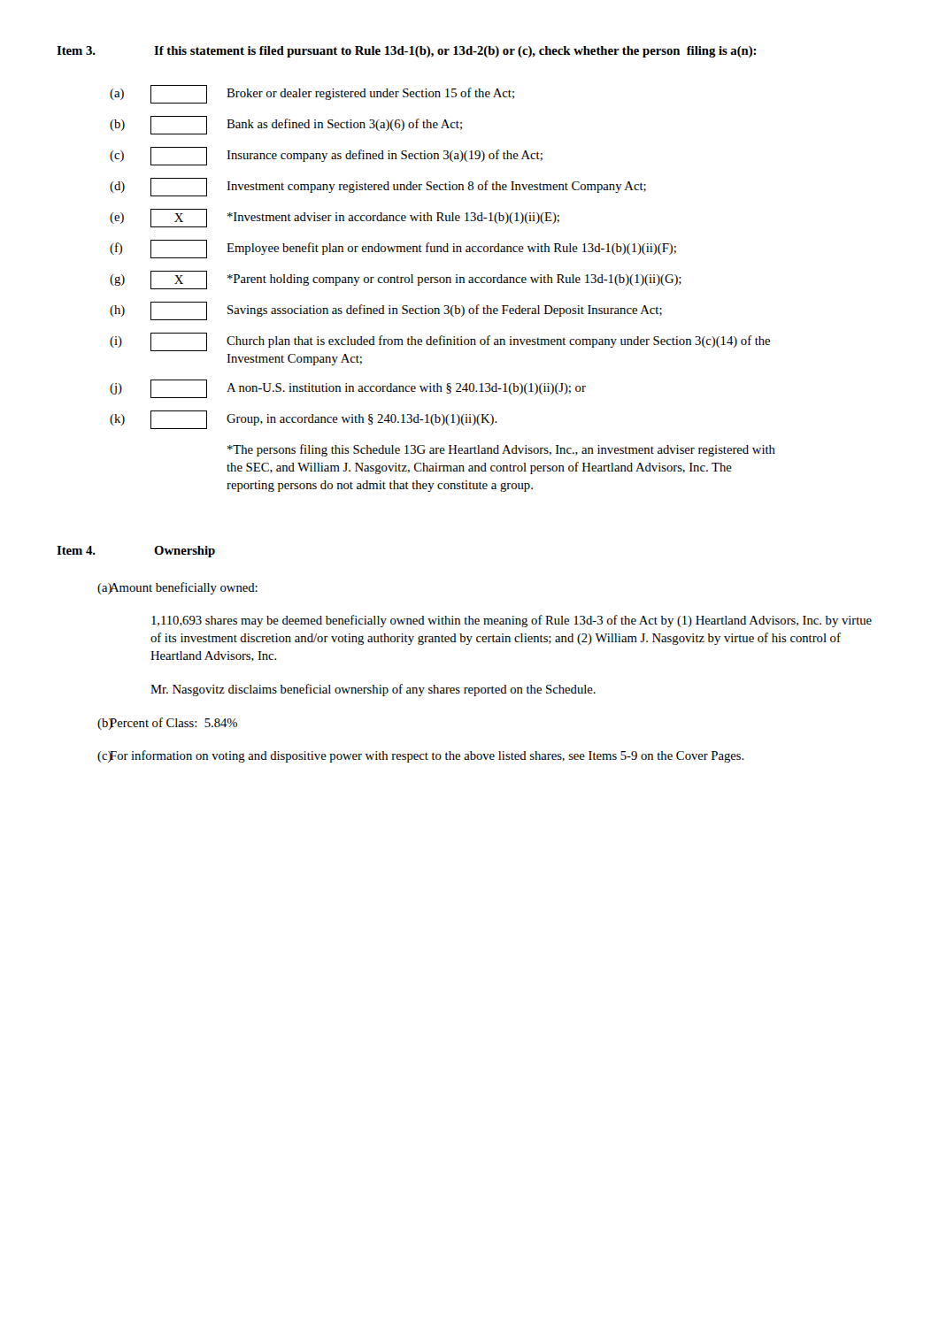Item 3.
If this statement is filed pursuant to Rule 13d-1(b), or 13d-2(b) or (c), check whether the person filing is a(n):
| (a) | | Broker or dealer registered under Section 15 of the Act; |
| (b) | | Bank as defined in Section 3(a)(6) of the Act; |
| (c) | | Insurance company as defined in Section 3(a)(19) of the Act; |
| (d) | | Investment company registered under Section 8 of the Investment Company Act; |
| (e) | X | *Investment adviser in accordance with Rule 13d-1(b)(1)(ii)(E); |
| (f) | | Employee benefit plan or endowment fund in accordance with Rule 13d-1(b)(1)(ii)(F); |
| (g) | X | *Parent holding company or control person in accordance with Rule 13d-1(b)(1)(ii)(G); |
| (h) | | Savings association as defined in Section 3(b) of the Federal Deposit Insurance Act; |
| (i) | | Church plan that is excluded from the definition of an investment company under Section 3(c)(14) of the Investment Company Act; |
| (j) | | A non-U.S. institution in accordance with § 240.13d-1(b)(1)(ii)(J); or |
| (k) | | Group, in accordance with § 240.13d-1(b)(1)(ii)(K). |
| | | *The persons filing this Schedule 13G are Heartland Advisors, Inc., an investment adviser registered with the SEC, and William J. Nasgovitz, Chairman and control person of Heartland Advisors, Inc. The reporting persons do not admit that they constitute a group. |
Item 4.
Ownership
(a)
Amount beneficially owned:
1,110,693 shares may be deemed beneficially owned within the meaning of Rule 13d-3 of the Act by (1) Heartland Advisors, Inc. by virtue of its investment discretion and/or voting authority granted by certain clients; and (2) William J. Nasgovitz by virtue of his control of Heartland Advisors, Inc.
Mr. Nasgovitz disclaims beneficial ownership of any shares reported on the Schedule.
(b)
Percent of Class: 5.84%
(c)
For information on voting and dispositive power with respect to the above listed shares, see Items 5-9 on the Cover Pages.